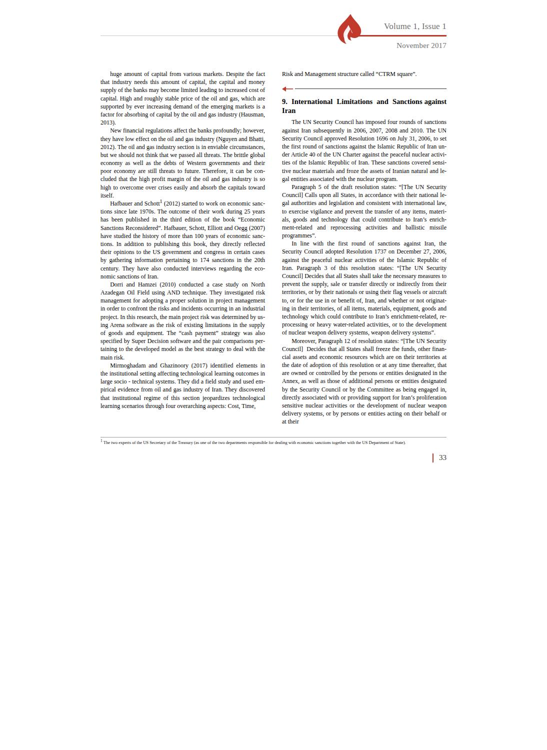Volume 1, Issue 1
November 2017
huge amount of capital from various markets. Despite the fact that industry needs this amount of capital, the capital and money supply of the banks may become limited leading to increased cost of capital. High and roughly stable price of the oil and gas, which are supported by ever increasing demand of the emerging markets is a factor for absorbing of capital by the oil and gas industry (Hausman, 2013).
New financial regulations affect the banks profoundly; however, they have low effect on the oil and gas industry (Nguyen and Bhatti, 2012). The oil and gas industry section is in enviable circumstances, but we should not think that we passed all threats. The brittle global economy as well as the debts of Western governments and their poor economy are still threats to future. Therefore, it can be concluded that the high profit margin of the oil and gas industry is so high to overcome over crises easily and absorb the capitals toward itself.
Hafbauer and Schott1 (2012) started to work on economic sanctions since late 1970s. The outcome of their work during 25 years has been published in the third edition of the book “Economic Sanctions Reconsidered”. Hafbauer, Schott, Elliott and Oegg (2007) have studied the history of more than 100 years of economic sanctions. In addition to publishing this book, they directly reflected their opinions to the US government and congress in certain cases by gathering information pertaining to 174 sanctions in the 20th century. They have also conducted interviews regarding the economic sanctions of Iran.
Dorri and Hamzei (2010) conducted a case study on North Azadegan Oil Field using AND technique. They investigated risk management for adopting a proper solution in project management in order to confront the risks and incidents occurring in an industrial project. In this research, the main project risk was determined by using Arena software as the risk of existing limitations in the supply of goods and equipment. The “cash payment” strategy was also specified by Super Decision software and the pair comparisons pertaining to the developed model as the best strategy to deal with the main risk.
Mirmoghadam and Ghazinoory (2017) identified elements in the institutional setting affecting technological learning outcomes in large socio - technical systems. They did a field study and used empirical evidence from oil and gas industry of Iran. They discovered that institutional regime of this section jeopardizes technological learning scenarios through four overarching aspects: Cost, Time,
Risk and Management structure called “CTRM square”.
9. International Limitations and Sanctions against Iran
The UN Security Council has imposed four rounds of sanctions against Iran subsequently in 2006, 2007, 2008 and 2010. The UN Security Council approved Resolution 1696 on July 31, 2006, to set the first round of sanctions against the Islamic Republic of Iran under Article 40 of the UN Charter against the peaceful nuclear activities of the Islamic Republic of Iran. These sanctions covered sensitive nuclear materials and froze the assets of Iranian natural and legal entities associated with the nuclear program.
Paragraph 5 of the draft resolution states: “[The UN Security Council] Calls upon all States, in accordance with their national legal authorities and legislation and consistent with international law, to exercise vigilance and prevent the transfer of any items, materials, goods and technology that could contribute to Iran’s enrichment-related and reprocessing activities and ballistic missile programmes”.
In line with the first round of sanctions against Iran, the Security Council adopted Resolution 1737 on December 27, 2006, against the peaceful nuclear activities of the Islamic Republic of Iran. Paragraph 3 of this resolution states: “[The UN Security Council] Decides that all States shall take the necessary measures to prevent the supply, sale or transfer directly or indirectly from their territories, or by their nationals or using their flag vessels or aircraft to, or for the use in or benefit of, Iran, and whether or not originating in their territories, of all items, materials, equipment, goods and technology which could contribute to Iran’s enrichment-related, reprocessing or heavy water-related activities, or to the development of nuclear weapon delivery systems, weapon delivery systems”.
Moreover, Paragraph 12 of resolution states: “[The UN Security Council] Decides that all States shall freeze the funds, other financial assets and economic resources which are on their territories at the date of adoption of this resolution or at any time thereafter, that are owned or controlled by the persons or entities designated in the Annex, as well as those of additional persons or entities designated by the Security Council or by the Committee as being engaged in, directly associated with or providing support for Iran’s proliferation sensitive nuclear activities or the development of nuclear weapon delivery systems, or by persons or entities acting on their behalf or at their
1 The two experts of the US Secretary of the Treasury (as one of the two departments responsible for dealing with economic sanctions together with the US Department of State).
33